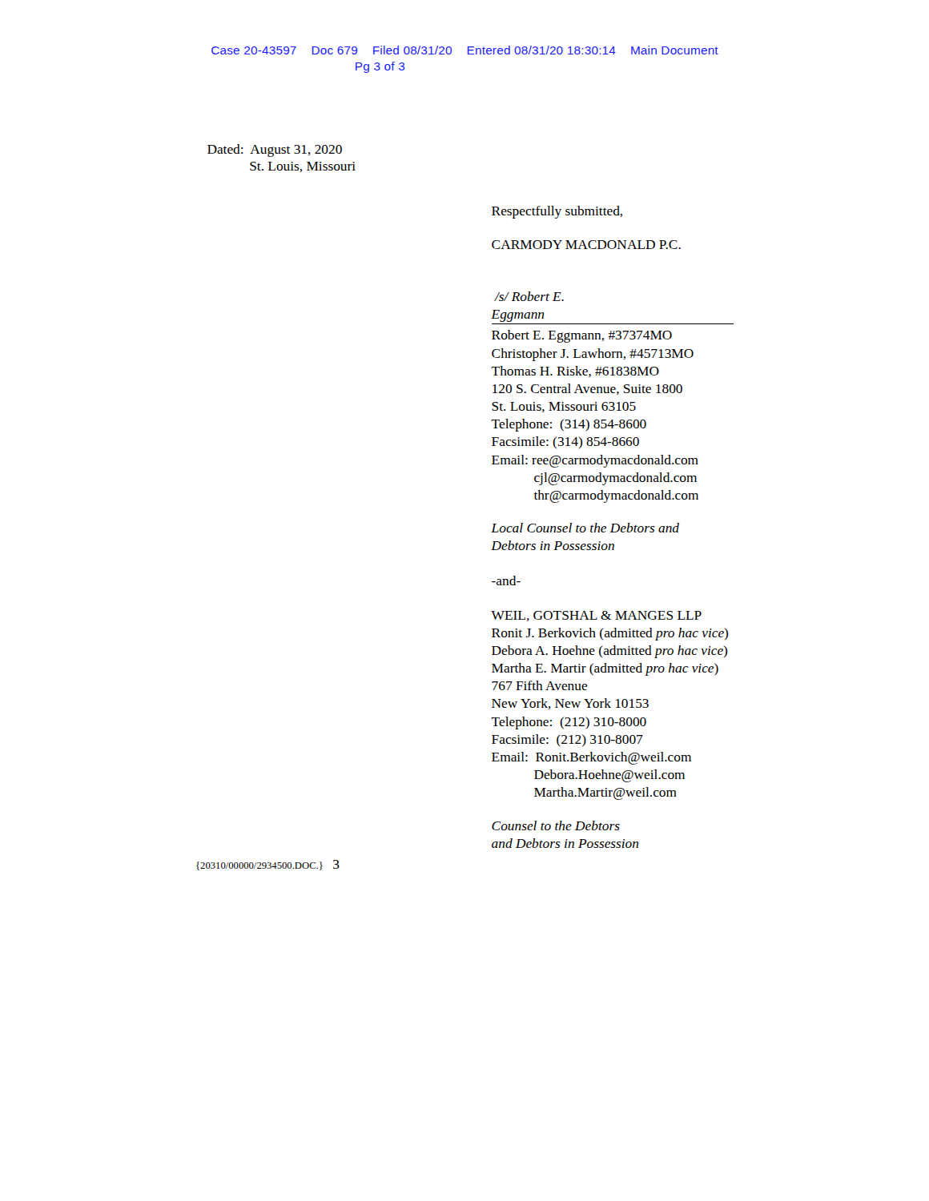Case 20-43597 Doc 679 Filed 08/31/20 Entered 08/31/20 18:30:14 Main Document Pg 3 of 3
Dated: August 31, 2020 St. Louis, Missouri
Respectfully submitted,
CARMODY MACDONALD P.C.
/s/ Robert E. Eggmann
Robert E. Eggmann, #37374MO
Christopher J. Lawhorn, #45713MO
Thomas H. Riske, #61838MO
120 S. Central Avenue, Suite 1800
St. Louis, Missouri 63105
Telephone: (314) 854-8600
Facsimile: (314) 854-8660
Email: ree@carmodymacdonald.com
cjl@carmodymacdonald.com
thr@carmodymacdonald.com
Local Counsel to the Debtors and
Debtors in Possession
-and-
WEIL, GOTSHAL & MANGES LLP
Ronit J. Berkovich (admitted pro hac vice)
Debora A. Hoehne (admitted pro hac vice)
Martha E. Martir (admitted pro hac vice)
767 Fifth Avenue
New York, New York 10153
Telephone: (212) 310-8000
Facsimile: (212) 310-8007
Email: Ronit.Berkovich@weil.com
Debora.Hoehne@weil.com
Martha.Martir@weil.com
Counsel to the Debtors
and Debtors in Possession
{20310/00000/2934500.DOC.}3